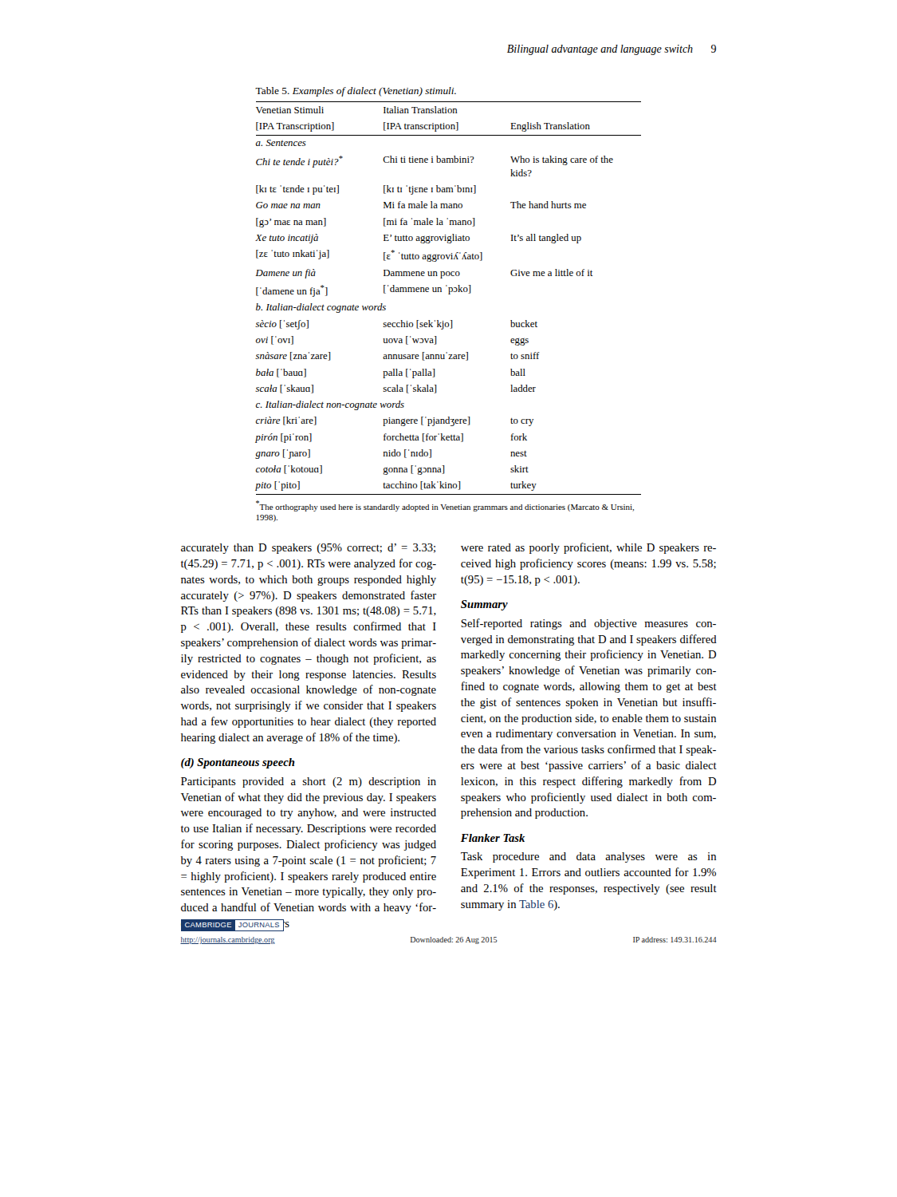Bilingual advantage and language switch 9
Table 5. Examples of dialect (Venetian) stimuli.
| Venetian Stimuli | Italian Translation | |
| --- | --- | --- |
| [IPA Transcription] | [IPA transcription] | English Translation |
| a. Sentences |
| Chi te tende i putèi? * | Chi ti tiene i bambini? | Who is taking care of the kids? |
| [kɪ tɛ ˈtɛnde ɪ puˈteɪ] | [kɪ tɪ ˈtjɛne ɪ bamˈbɪnɪ] | |
| Go mae na man | Mi fa male la mano | The hand hurts me |
| [gɔ’ maɛ na man] | [mi fa ˈmale la ˈmano] | |
| Xe tuto incatijà | E’ tutto aggrovigliato | It’s all tangled up |
| [zɛ ˈtuto ɪnkatiˈja] | [ɛ * ˈtutto aggroviʎˈʎato] | |
| Damene un fià | Dammene un poco | Give me a little of it |
| [ˈdamene un fja * ] | [ˈdammene un ˈpɔko] | |
| b. Italian-dialect cognate words |
| sècio [ˈsetʃo] | secchio [sekˈkjo] | bucket |
| ovi [ˈovɪ] | uova [ˈwɔva] | eggs |
| snàsare [znaˈzare] | annusare [annuˈzare] | to sniff |
| bała [ˈbauɑ] | palla [ˈpalla] | ball |
| scała [ˈskauɑ] | scala [ˈskala] | ladder |
| c. Italian-dialect non-cognate words |
| criàre [kriˈare] | piangere [ˈpjandʒere] | to cry |
| pirón [piˈron] | forchetta [forˈketta] | fork |
| gnaro [ˈɲaro] | nido [ˈnɪdo] | nest |
| cotoła [ˈkotouɑ] | gonna [ˈgɔnna] | skirt |
| pito [ˈpito] | tacchino [takˈkino] | turkey |
*The orthography used here is standardly adopted in Venetian grammars and dictionaries (Marcato & Ursini, 1998).
accurately than D speakers (95% correct; d’ = 3.33; t(45.29) = 7.71, p < .001). RTs were analyzed for cognates words, to which both groups responded highly accurately (> 97%). D speakers demonstrated faster RTs than I speakers (898 vs. 1301 ms; t(48.08) = 5.71, p < .001). Overall, these results confirmed that I speakers’ comprehension of dialect words was primarily restricted to cognates – though not proficient, as evidenced by their long response latencies. Results also revealed occasional knowledge of non-cognate words, not surprisingly if we consider that I speakers had a few opportunities to hear dialect (they reported hearing dialect an average of 18% of the time).
(d) Spontaneous speech
Participants provided a short (2 m) description in Venetian of what they did the previous day. I speakers were encouraged to try anyhow, and were instructed to use Italian if necessary. Descriptions were recorded for scoring purposes. Dialect proficiency was judged by 4 raters using a 7-point scale (1 = not proficient; 7 = highly proficient). I speakers rarely produced entire sentences in Venetian – more typically, they only produced a handful of Venetian words with a heavy ‘foreign’ accent. I speakers
were rated as poorly proficient, while D speakers received high proficiency scores (means: 1.99 vs. 5.58; t(95) = −15.18, p < .001).
Summary
Self-reported ratings and objective measures converged in demonstrating that D and I speakers differed markedly concerning their proficiency in Venetian. D speakers’ knowledge of Venetian was primarily confined to cognate words, allowing them to get at best the gist of sentences spoken in Venetian but insufficient, on the production side, to enable them to sustain even a rudimentary conversation in Venetian. In sum, the data from the various tasks confirmed that I speakers were at best ‘passive carriers’ of a basic dialect lexicon, in this respect differing markedly from D speakers who proficiently used dialect in both comprehension and production.
Flanker Task
Task procedure and data analyses were as in Experiment 1. Errors and outliers accounted for 1.9% and 2.1% of the responses, respectively (see result summary in Table 6).
CAMBRIDGE JOURNALS
http://journals.cambridge.org
Downloaded: 26 Aug 2015
IP address: 149.31.16.244